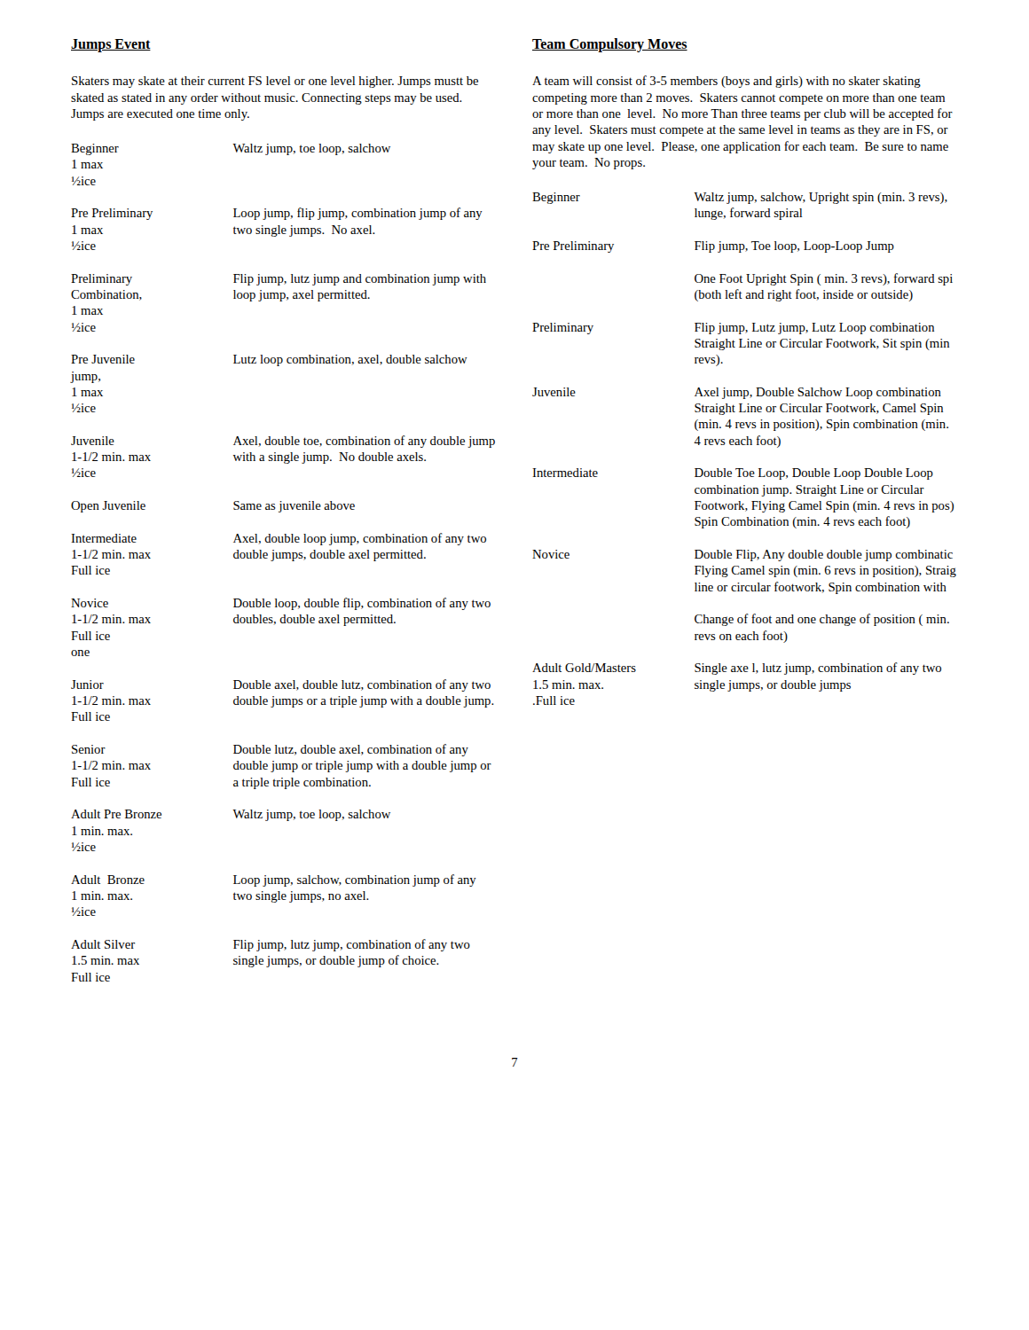Jumps Event
Skaters may skate at their current FS level or one level higher. Jumps mustt be skated as stated in any order without music. Connecting steps may be used. Jumps are executed one time only.
| Beginner 1 max ½ice | Waltz jump, toe loop, salchow |
| Pre Preliminary 1 max ½ice | Loop jump, flip jump, combination jump of any two single jumps. No axel. |
| Preliminary Combination, 1 max ½ice | Flip jump, lutz jump and combination jump with loop jump, axel permitted. |
| Pre Juvenile jump, 1 max ½ice | Lutz loop combination, axel, double salchow |
| Juvenile 1-1/2 min. max ½ice | Axel, double toe, combination of any double jump with a single jump. No double axels. |
| Open Juvenile | Same as juvenile above |
| Intermediate 1-1/2 min. max Full ice | Axel, double loop jump, combination of any two double jumps, double axel permitted. |
| Novice 1-1/2 min. max Full ice one | Double loop, double flip, combination of any two doubles, double axel permitted. |
| Junior 1-1/2 min. max Full ice | Double axel, double lutz, combination of any two double jumps or a triple jump with a double jump. |
| Senior 1-1/2 min. max Full ice | Double lutz, double axel, combination of any double jump or triple jump with a double jump or a triple triple combination. |
| Adult Pre Bronze 1 min. max. ½ice | Waltz jump, toe loop, salchow |
| Adult Bronze 1 min. max. ½ice | Loop jump, salchow, combination jump of any two single jumps, no axel. |
| Adult Silver 1.5 min. max Full ice | Flip jump, lutz jump, combination of any two single jumps, or double jump of choice. |
Team Compulsory Moves
A team will consist of 3-5 members (boys and girls) with no skater skating competing more than 2 moves. Skaters cannot compete on more than one team or more than one level. No more Than three teams per club will be accepted for any level. Skaters must compete at the same level in teams as they are in FS, or may skate up one level. Please, one application for each team. Be sure to name your team. No props.
| Beginner | Waltz jump, salchow, Upright spin (min. 3 revs), lunge, forward spiral |
| Pre Preliminary | Flip jump, Toe loop, Loop-Loop Jump One Foot Upright Spin ( min. 3 revs), forward spi (both left and right foot, inside or outside) |
| Preliminary | Flip jump, Lutz jump, Lutz Loop combination Straight Line or Circular Footwork, Sit spin (min revs). |
| Juvenile | Axel jump, Double Salchow Loop combination Straight Line or Circular Footwork, Camel Spin (min. 4 revs in position), Spin combination (min. 4 revs each foot) |
| Intermediate | Double Toe Loop, Double Loop Double Loop combination jump. Straight Line or Circular Footwork, Flying Camel Spin (min. 4 revs in pos) Spin Combination (min. 4 revs each foot) |
| Novice | Double Flip, Any double double jump combinatic Flying Camel spin (min. 6 revs in position), Straig line or circular footwork, Spin combination with Change of foot and one change of position ( min. revs on each foot) |
| Adult Gold/Masters 1.5 min. max. .Full ice | Single axe l, lutz jump, combination of any two single jumps, or double jumps |
7